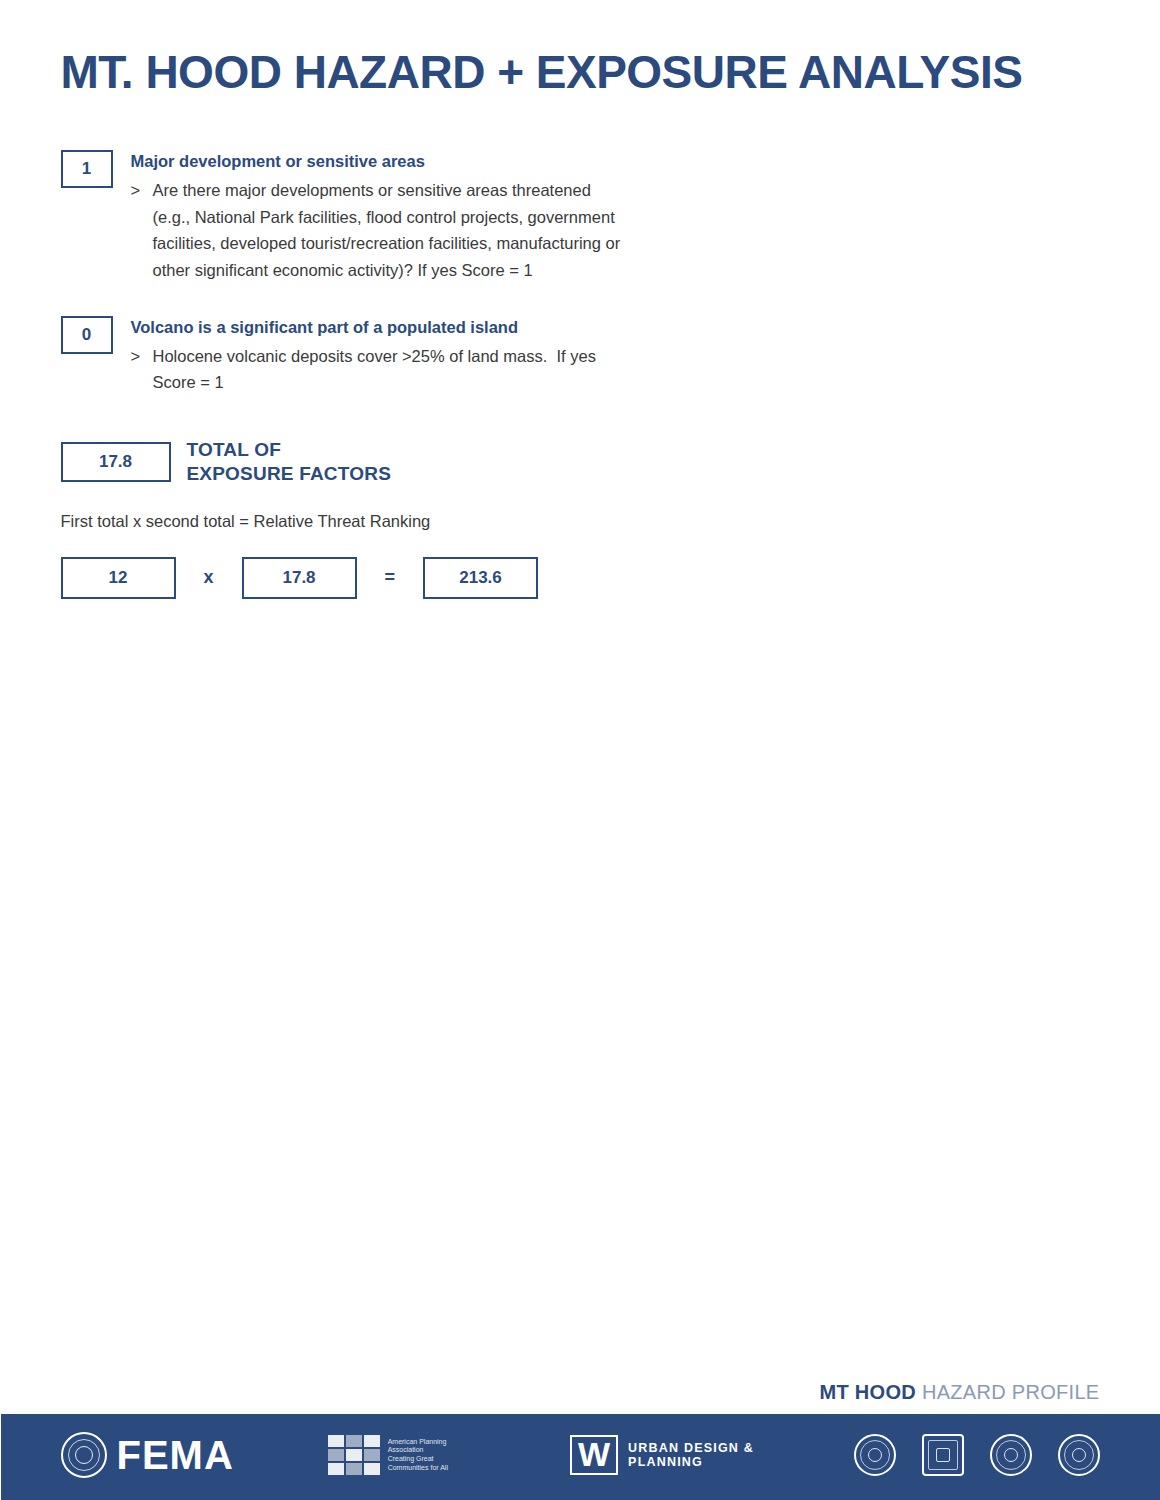MT. HOOD HAZARD + EXPOSURE ANALYSIS
1
Major development or sensitive areas
>
Are there major developments or sensitive areas threatened (e.g., National Park facilities, flood control projects, government facilities, developed tourist/recreation facilities, manufacturing or other significant economic activity)? If yes Score = 1
0
Volcano is a significant part of a populated island
>
Holocene volcanic deposits cover >25% of land mass. If yes Score = 1
17.8
TOTAL OF
EXPOSURE FACTORS
First total x second total = Relative Threat Ranking
12
x
17.8
=
213.6
MT HOOD HAZARD PROFILE
FEMA
American Planning Association
Creating Great Communities for All
W
URBAN DESIGN & PLANNING